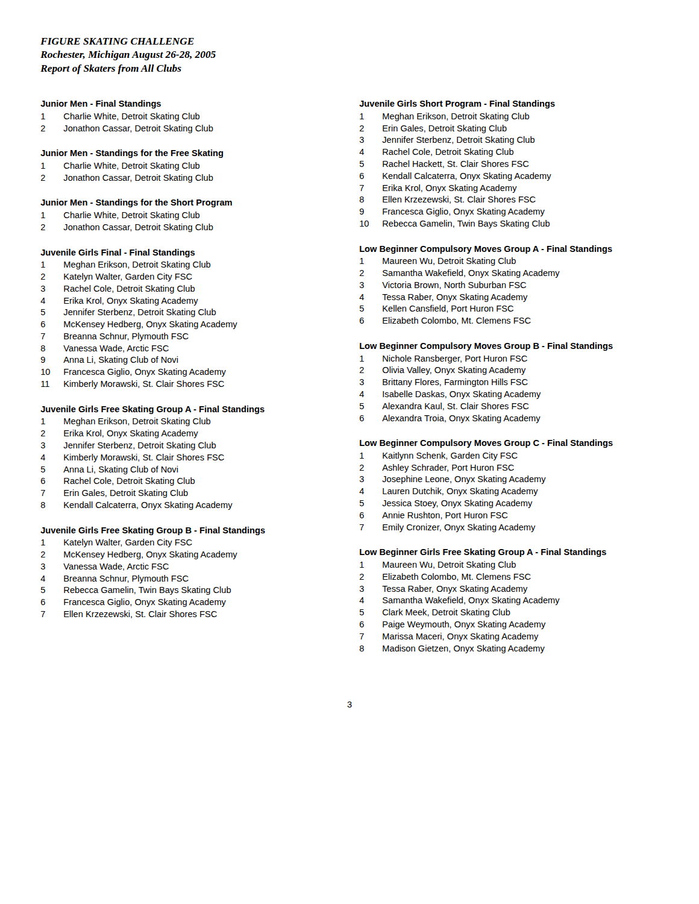FIGURE SKATING CHALLENGE
Rochester, Michigan August 26-28, 2005
Report of Skaters from All Clubs
Junior Men - Final Standings
| 1 | Charlie White, Detroit Skating Club |
| 2 | Jonathon Cassar, Detroit Skating Club |
Junior Men - Standings for the Free Skating
| 1 | Charlie White, Detroit Skating Club |
| 2 | Jonathon Cassar, Detroit Skating Club |
Junior Men - Standings for the Short Program
| 1 | Charlie White, Detroit Skating Club |
| 2 | Jonathon Cassar, Detroit Skating Club |
Juvenile Girls Final - Final Standings
| 1 | Meghan Erikson, Detroit Skating Club |
| 2 | Katelyn Walter, Garden City FSC |
| 3 | Rachel Cole, Detroit Skating Club |
| 4 | Erika Krol, Onyx Skating Academy |
| 5 | Jennifer Sterbenz, Detroit Skating Club |
| 6 | McKensey Hedberg, Onyx Skating Academy |
| 7 | Breanna Schnur, Plymouth FSC |
| 8 | Vanessa Wade, Arctic FSC |
| 9 | Anna Li, Skating Club of Novi |
| 10 | Francesca Giglio, Onyx Skating Academy |
| 11 | Kimberly Morawski, St. Clair Shores FSC |
Juvenile Girls Free Skating Group A - Final Standings
| 1 | Meghan Erikson, Detroit Skating Club |
| 2 | Erika Krol, Onyx Skating Academy |
| 3 | Jennifer Sterbenz, Detroit Skating Club |
| 4 | Kimberly Morawski, St. Clair Shores FSC |
| 5 | Anna Li, Skating Club of Novi |
| 6 | Rachel Cole, Detroit Skating Club |
| 7 | Erin Gales, Detroit Skating Club |
| 8 | Kendall Calcaterra, Onyx Skating Academy |
Juvenile Girls Free Skating Group B - Final Standings
| 1 | Katelyn Walter, Garden City FSC |
| 2 | McKensey Hedberg, Onyx Skating Academy |
| 3 | Vanessa Wade, Arctic FSC |
| 4 | Breanna Schnur, Plymouth FSC |
| 5 | Rebecca Gamelin, Twin Bays Skating Club |
| 6 | Francesca Giglio, Onyx Skating Academy |
| 7 | Ellen Krzezewski, St. Clair Shores FSC |
Juvenile Girls Short Program - Final Standings
| 1 | Meghan Erikson, Detroit Skating Club |
| 2 | Erin Gales, Detroit Skating Club |
| 3 | Jennifer Sterbenz, Detroit Skating Club |
| 4 | Rachel Cole, Detroit Skating Club |
| 5 | Rachel Hackett, St. Clair Shores FSC |
| 6 | Kendall Calcaterra, Onyx Skating Academy |
| 7 | Erika Krol, Onyx Skating Academy |
| 8 | Ellen Krzezewski, St. Clair Shores FSC |
| 9 | Francesca Giglio, Onyx Skating Academy |
| 10 | Rebecca Gamelin, Twin Bays Skating Club |
Low Beginner Compulsory Moves Group A - Final Standings
| 1 | Maureen Wu, Detroit Skating Club |
| 2 | Samantha Wakefield, Onyx Skating Academy |
| 3 | Victoria Brown, North Suburban FSC |
| 4 | Tessa Raber, Onyx Skating Academy |
| 5 | Kellen Cansfield, Port Huron FSC |
| 6 | Elizabeth Colombo, Mt. Clemens FSC |
Low Beginner Compulsory Moves Group B - Final Standings
| 1 | Nichole Ransberger, Port Huron FSC |
| 2 | Olivia Valley, Onyx Skating Academy |
| 3 | Brittany Flores, Farmington Hills FSC |
| 4 | Isabelle Daskas, Onyx Skating Academy |
| 5 | Alexandra Kaul, St. Clair Shores FSC |
| 6 | Alexandra Troia, Onyx Skating Academy |
Low Beginner Compulsory Moves Group C - Final Standings
| 1 | Kaitlynn Schenk, Garden City FSC |
| 2 | Ashley Schrader, Port Huron FSC |
| 3 | Josephine Leone, Onyx Skating Academy |
| 4 | Lauren Dutchik, Onyx Skating Academy |
| 5 | Jessica Stoey, Onyx Skating Academy |
| 6 | Annie Rushton, Port Huron FSC |
| 7 | Emily Cronizer, Onyx Skating Academy |
Low Beginner Girls Free Skating Group A - Final Standings
| 1 | Maureen Wu, Detroit Skating Club |
| 2 | Elizabeth Colombo, Mt. Clemens FSC |
| 3 | Tessa Raber, Onyx Skating Academy |
| 4 | Samantha Wakefield, Onyx Skating Academy |
| 5 | Clark Meek, Detroit Skating Club |
| 6 | Paige Weymouth, Onyx Skating Academy |
| 7 | Marissa Maceri, Onyx Skating Academy |
| 8 | Madison Gietzen, Onyx Skating Academy |
3